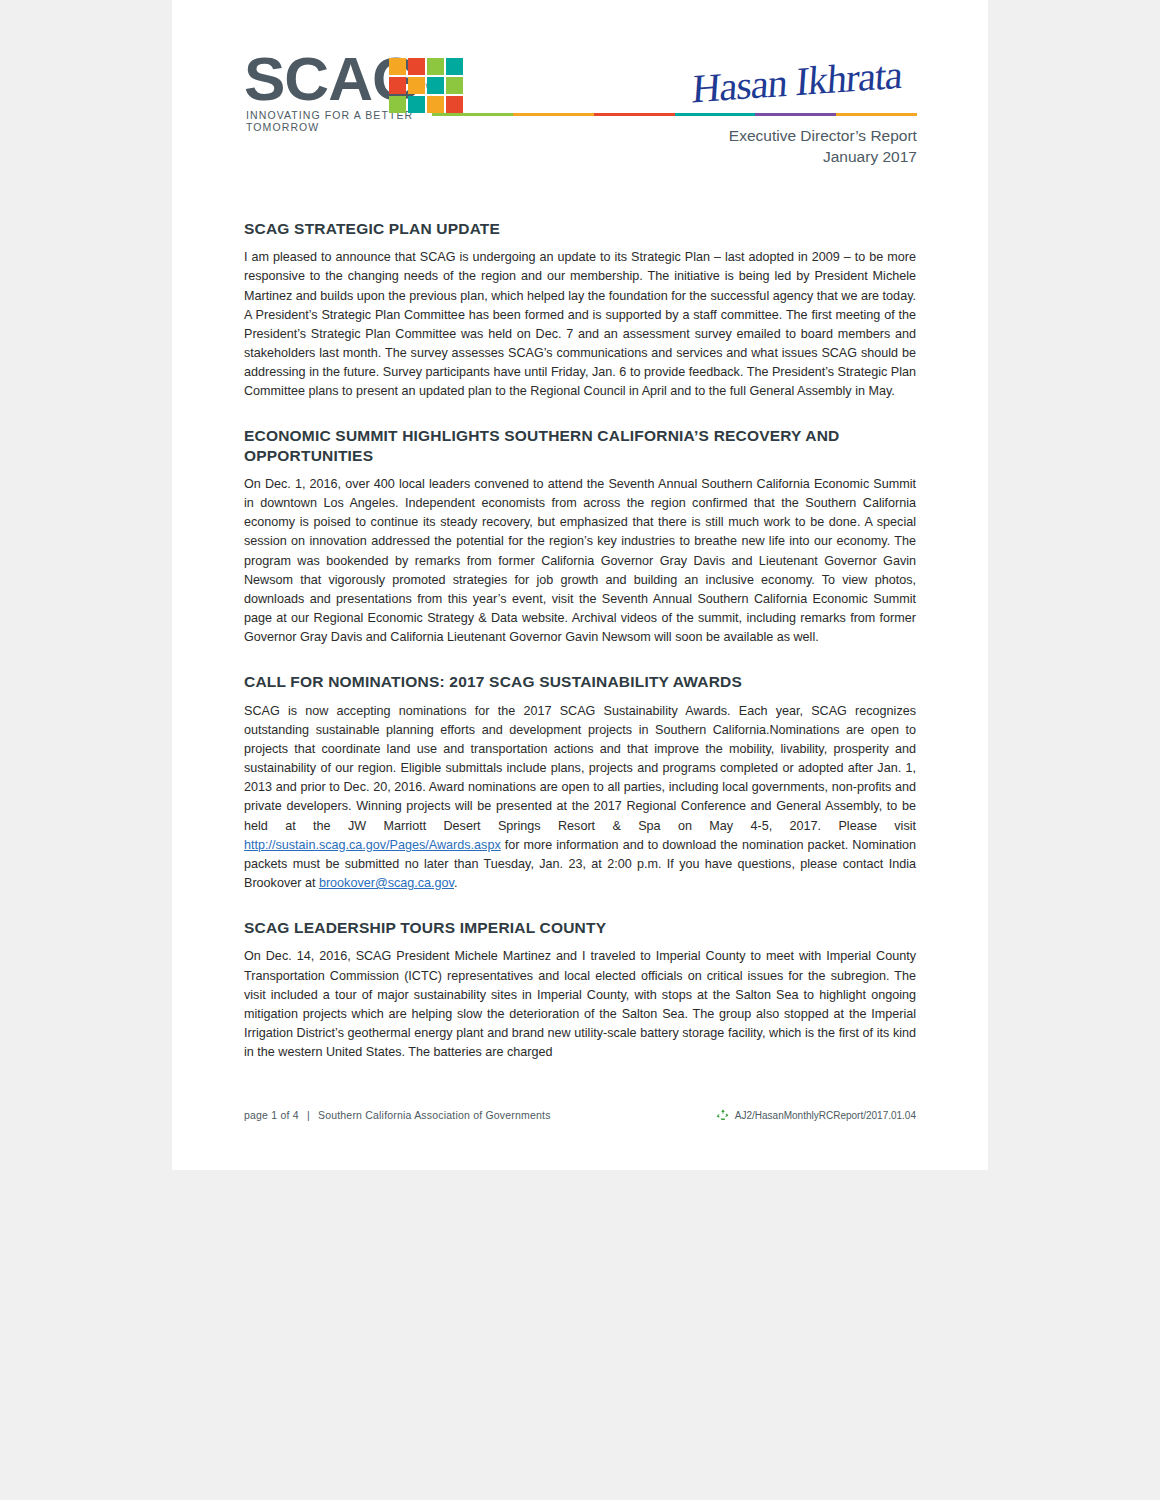SCAG
™
INNOVATING FOR A BETTER TOMORROW
Hasan Ikhrata
Executive Director’s Report
January 2017
SCAG Strategic Plan Update
I am pleased to announce that SCAG is undergoing an update to its Strategic Plan – last adopted in 2009 – to be more responsive to the changing needs of the region and our membership. The initiative is being led by President Michele Martinez and builds upon the previous plan, which helped lay the foundation for the successful agency that we are today. A President’s Strategic Plan Committee has been formed and is supported by a staff committee. The first meeting of the President’s Strategic Plan Committee was held on Dec. 7 and an assessment survey emailed to board members and stakeholders last month. The survey assesses SCAG’s communications and services and what issues SCAG should be addressing in the future. Survey participants have until Friday, Jan. 6 to provide feedback. The President’s Strategic Plan Committee plans to present an updated plan to the Regional Council in April and to the full General Assembly in May.
Economic Summit Highlights Southern California’s Recovery and Opportunities
On Dec. 1, 2016, over 400 local leaders convened to attend the Seventh Annual Southern California Economic Summit in downtown Los Angeles. Independent economists from across the region confirmed that the Southern California economy is poised to continue its steady recovery, but emphasized that there is still much work to be done. A special session on innovation addressed the potential for the region’s key industries to breathe new life into our economy. The program was bookended by remarks from former California Governor Gray Davis and Lieutenant Governor Gavin Newsom that vigorously promoted strategies for job growth and building an inclusive economy. To view photos, downloads and presentations from this year’s event, visit the Seventh Annual Southern California Economic Summit page at our Regional Economic Strategy & Data website. Archival videos of the summit, including remarks from former Governor Gray Davis and California Lieutenant Governor Gavin Newsom will soon be available as well.
Call for Nominations: 2017 SCAG Sustainability Awards
SCAG is now accepting nominations for the 2017 SCAG Sustainability Awards. Each year, SCAG recognizes outstanding sustainable planning efforts and development projects in Southern California.Nominations are open to projects that coordinate land use and transportation actions and that improve the mobility, livability, prosperity and sustainability of our region. Eligible submittals include plans, projects and programs completed or adopted after Jan. 1, 2013 and prior to Dec. 20, 2016. Award nominations are open to all parties, including local governments, non-profits and private developers. Winning projects will be presented at the 2017 Regional Conference and General Assembly, to be held at the JW Marriott Desert Springs Resort & Spa on May 4-5, 2017. Please visit http://sustain.scag.ca.gov/Pages/Awards.aspx for more information and to download the nomination packet. Nomination packets must be submitted no later than Tuesday, Jan. 23, at 2:00 p.m. If you have questions, please contact India Brookover at brookover@scag.ca.gov.
SCAG Leadership Tours Imperial County
On Dec. 14, 2016, SCAG President Michele Martinez and I traveled to Imperial County to meet with Imperial County Transportation Commission (ICTC) representatives and local elected officials on critical issues for the subregion. The visit included a tour of major sustainability sites in Imperial County, with stops at the Salton Sea to highlight ongoing mitigation projects which are helping slow the deterioration of the Salton Sea. The group also stopped at the Imperial Irrigation District’s geothermal energy plant and brand new utility-scale battery storage facility, which is the first of its kind in the western United States. The batteries are charged
page 1 of 4 | Southern California Association of Governments
AJ2/HasanMonthlyRCReport/2017.01.04